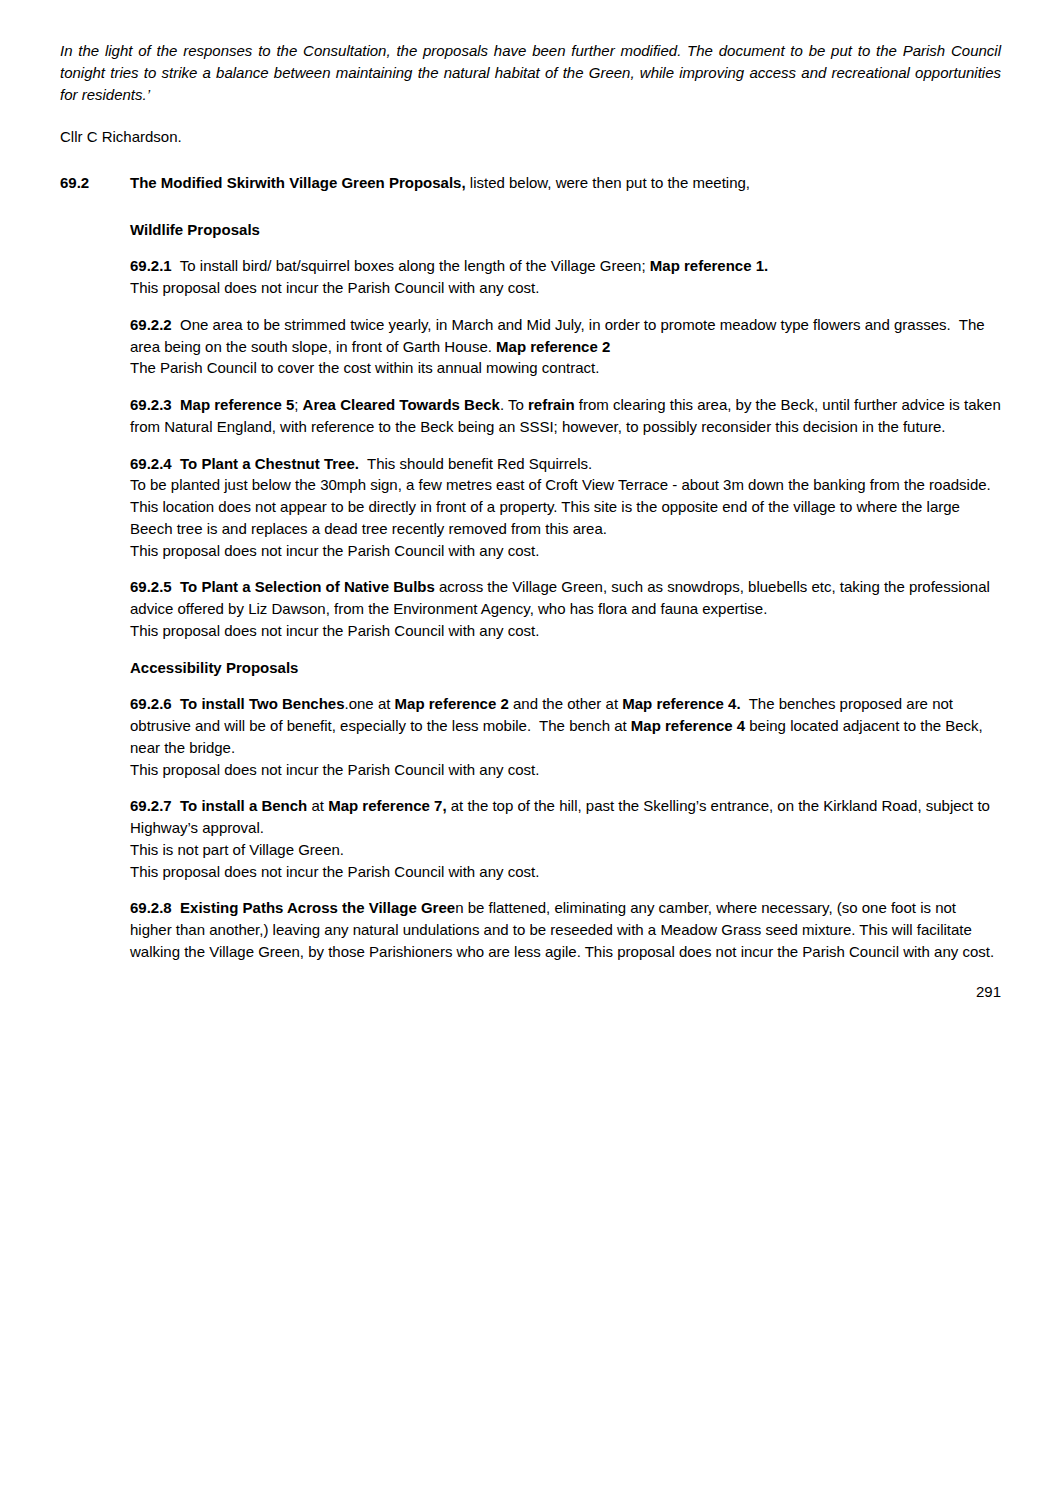In the light of the responses to the Consultation, the proposals have been further modified. The document to be put to the Parish Council tonight tries to strike a balance between maintaining the natural habitat of the Green, while improving access and recreational opportunities for residents.’
Cllr C Richardson.
69.2
The Modified Skirwith Village Green Proposals, listed below, were then put to the meeting,
Wildlife Proposals
69.2.1 To install bird/ bat/squirrel boxes along the length of the Village Green; Map reference 1.
This proposal does not incur the Parish Council with any cost.
69.2.2 One area to be strimmed twice yearly, in March and Mid July, in order to promote meadow type flowers and grasses. The area being on the south slope, in front of Garth House. Map reference 2
The Parish Council to cover the cost within its annual mowing contract.
69.2.3 Map reference 5; Area Cleared Towards Beck. To refrain from clearing this area, by the Beck, until further advice is taken from Natural England, with reference to the Beck being an SSSI; however, to possibly reconsider this decision in the future.
69.2.4 To Plant a Chestnut Tree. This should benefit Red Squirrels.
To be planted just below the 30mph sign, a few metres east of Croft View Terrace - about 3m down the banking from the roadside. This location does not appear to be directly in front of a property. This site is the opposite end of the village to where the large Beech tree is and replaces a dead tree recently removed from this area.
This proposal does not incur the Parish Council with any cost.
69.2.5 To Plant a Selection of Native Bulbs across the Village Green, such as snowdrops, bluebells etc, taking the professional advice offered by Liz Dawson, from the Environment Agency, who has flora and fauna expertise.
This proposal does not incur the Parish Council with any cost.
Accessibility Proposals
69.2.6 To install Two Benches.one at Map reference 2 and the other at Map reference 4. The benches proposed are not obtrusive and will be of benefit, especially to the less mobile. The bench at Map reference 4 being located adjacent to the Beck, near the bridge.
This proposal does not incur the Parish Council with any cost.
69.2.7 To install a Bench at Map reference 7, at the top of the hill, past the Skelling’s entrance, on the Kirkland Road, subject to Highway’s approval.
This is not part of Village Green.
This proposal does not incur the Parish Council with any cost.
69.2.8 Existing Paths Across the Village Green be flattened, eliminating any camber, where necessary, (so one foot is not higher than another,) leaving any natural undulations and to be reseeded with a Meadow Grass seed mixture. This will facilitate walking the Village Green, by those Parishioners who are less agile. This proposal does not incur the Parish Council with any cost.
291